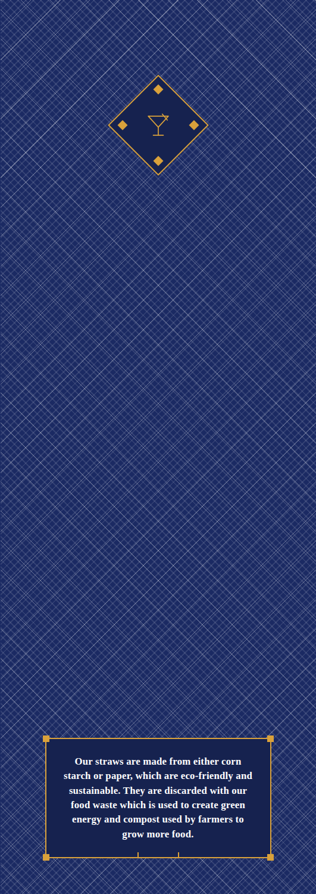Our straws are made from either corn starch or paper, which are eco-friendly and sustainable. They are discarded with our food waste which is used to create green energy and compost used by farmers to grow more food.